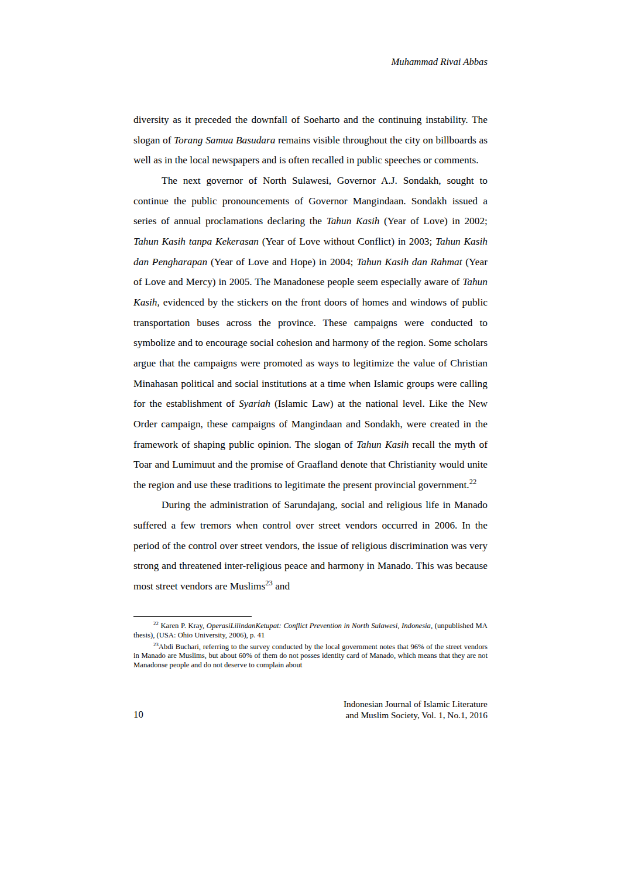Muhammad Rivai Abbas
diversity as it preceded the downfall of Soeharto and the continuing instability. The slogan of Torang Samua Basudara remains visible throughout the city on billboards as well as in the local newspapers and is often recalled in public speeches or comments.
The next governor of North Sulawesi, Governor A.J. Sondakh, sought to continue the public pronouncements of Governor Mangindaan. Sondakh issued a series of annual proclamations declaring the Tahun Kasih (Year of Love) in 2002; Tahun Kasih tanpa Kekerasan (Year of Love without Conflict) in 2003; Tahun Kasih dan Pengharapan (Year of Love and Hope) in 2004; Tahun Kasih dan Rahmat (Year of Love and Mercy) in 2005. The Manadonese people seem especially aware of Tahun Kasih, evidenced by the stickers on the front doors of homes and windows of public transportation buses across the province. These campaigns were conducted to symbolize and to encourage social cohesion and harmony of the region. Some scholars argue that the campaigns were promoted as ways to legitimize the value of Christian Minahasan political and social institutions at a time when Islamic groups were calling for the establishment of Syariah (Islamic Law) at the national level. Like the New Order campaign, these campaigns of Mangindaan and Sondakh, were created in the framework of shaping public opinion. The slogan of Tahun Kasih recall the myth of Toar and Lumimuut and the promise of Graafland denote that Christianity would unite the region and use these traditions to legitimate the present provincial government.22
During the administration of Sarundajang, social and religious life in Manado suffered a few tremors when control over street vendors occurred in 2006. In the period of the control over street vendors, the issue of religious discrimination was very strong and threatened inter-religious peace and harmony in Manado. This was because most street vendors are Muslims23 and
22 Karen P. Kray, OperasiLilindanKetupat: Conflict Prevention in North Sulawesi, Indonesia, (unpublished MA thesis), (USA: Ohio University, 2006), p. 41
23Abdi Buchari, referring to the survey conducted by the local government notes that 96% of the street vendors in Manado are Muslims, but about 60% of them do not posses identity card of Manado, which means that they are not Manadonse people and do not deserve to complain about
10
Indonesian Journal of Islamic Literature
and Muslim Society, Vol. 1, No.1, 2016